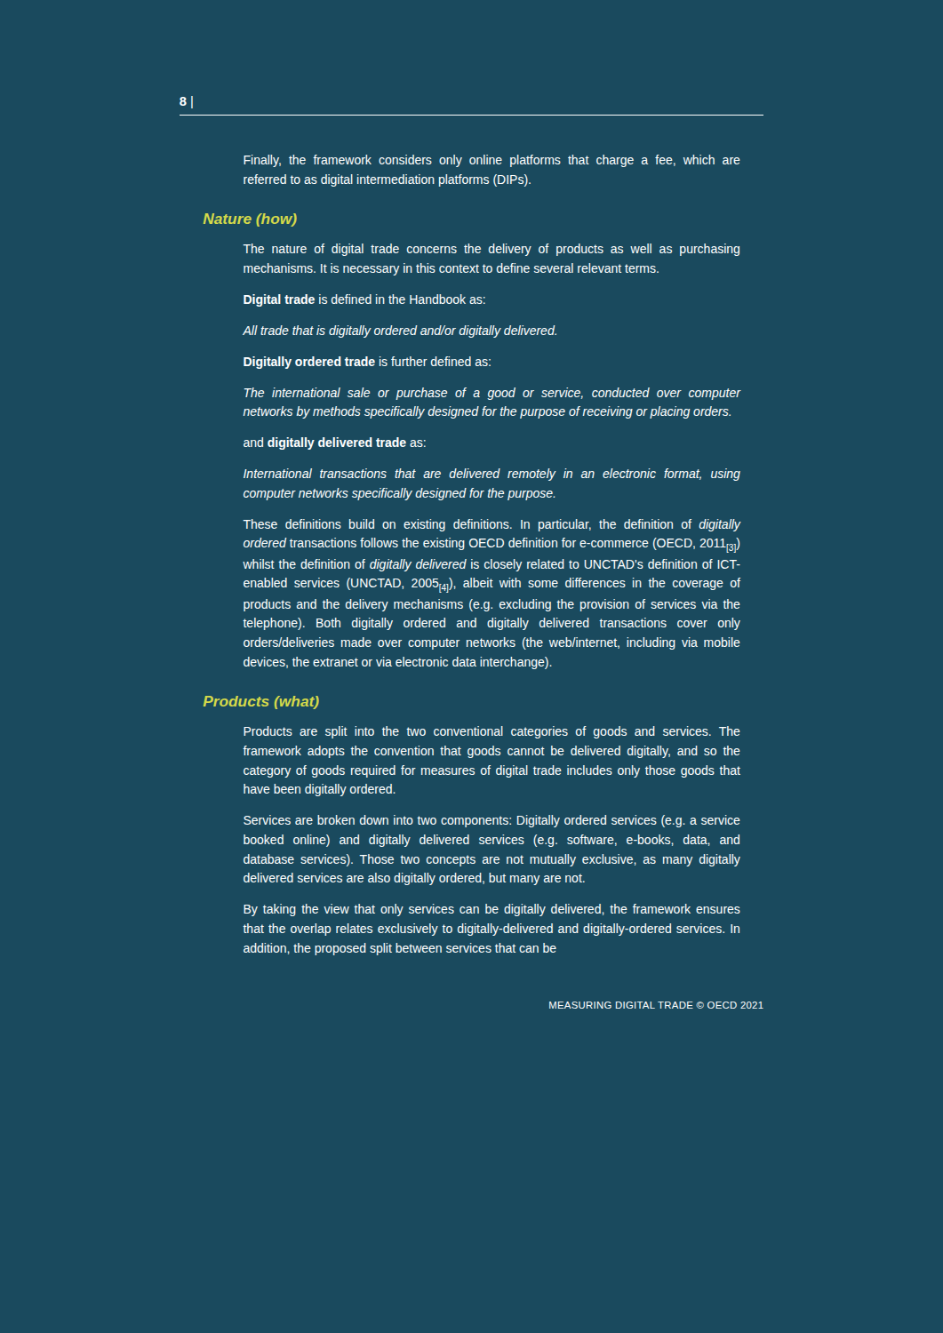8
Finally, the framework considers only online platforms that charge a fee, which are referred to as digital intermediation platforms (DIPs).
Nature (how)
The nature of digital trade concerns the delivery of products as well as purchasing mechanisms. It is necessary in this context to define several relevant terms.
Digital trade is defined in the Handbook as:
All trade that is digitally ordered and/or digitally delivered.
Digitally ordered trade is further defined as:
The international sale or purchase of a good or service, conducted over computer networks by methods specifically designed for the purpose of receiving or placing orders.
and digitally delivered trade as:
International transactions that are delivered remotely in an electronic format, using computer networks specifically designed for the purpose.
These definitions build on existing definitions. In particular, the definition of digitally ordered transactions follows the existing OECD definition for e-commerce (OECD, 2011[3]) whilst the definition of digitally delivered is closely related to UNCTAD's definition of ICT-enabled services (UNCTAD, 2005[4]), albeit with some differences in the coverage of products and the delivery mechanisms (e.g. excluding the provision of services via the telephone). Both digitally ordered and digitally delivered transactions cover only orders/deliveries made over computer networks (the web/internet, including via mobile devices, the extranet or via electronic data interchange).
Products (what)
Products are split into the two conventional categories of goods and services. The framework adopts the convention that goods cannot be delivered digitally, and so the category of goods required for measures of digital trade includes only those goods that have been digitally ordered.
Services are broken down into two components: Digitally ordered services (e.g. a service booked online) and digitally delivered services (e.g. software, e-books, data, and database services). Those two concepts are not mutually exclusive, as many digitally delivered services are also digitally ordered, but many are not.
By taking the view that only services can be digitally delivered, the framework ensures that the overlap relates exclusively to digitally-delivered and digitally-ordered services. In addition, the proposed split between services that can be
MEASURING DIGITAL TRADE © OECD 2021